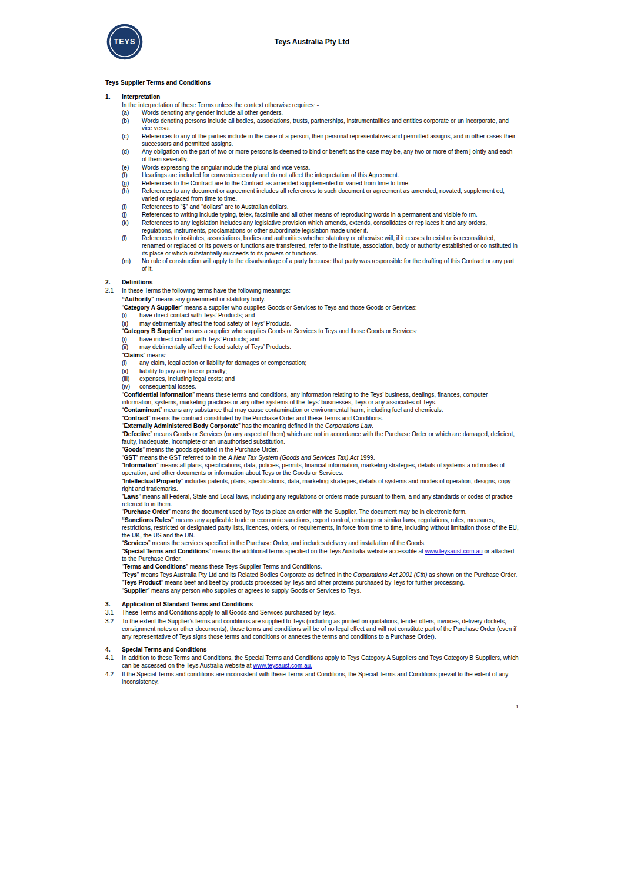TEYS
Teys Australia Pty Ltd
Teys Supplier Terms and Conditions
1. Interpretation
In the interpretation of these Terms unless the context otherwise requires: -
(a) Words denoting any gender include all other genders.
(b) Words denoting persons include all bodies, associations, trusts, partnerships, instrumentalities and entities corporate or un incorporate, and vice versa.
(c) References to any of the parties include in the case of a person, their personal representatives and permitted assigns, and in other cases their successors and permitted assigns.
(d) Any obligation on the part of two or more persons is deemed to bind or benefit as the case may be, any two or more of them j ointly and each of them severally.
(e) Words expressing the singular include the plural and vice versa.
(f) Headings are included for convenience only and do not affect the interpretation of this Agreement.
(g) References to the Contract are to the Contract as amended supplemented or varied from time to time.
(h) References to any document or agreement includes all references to such document or agreement as amended, novated, supplement ed, varied or replaced from time to time.
(i) References to "$" and "dollars" are to Australian dollars.
(j) References to writing include typing, telex, facsimile and all other means of reproducing words in a permanent and visible fo rm.
(k) References to any legislation includes any legislative provision which amends, extends, consolidates or rep laces it and any orders, regulations, instruments, proclamations or other subordinate legislation made under it.
(l) References to institutes, associations, bodies and authorities whether statutory or otherwise will, if it ceases to exist or is reconstituted, renamed or replaced or its powers or functions are transferred, refer to the institute, association, body or authority established or co nstituted in its place or which substantially succeeds to its powers or functions.
(m) No rule of construction will apply to the disadvantage of a party because that party was responsible for the drafting of this Contract or any part of it.
2. Definitions
2.1 In these Terms the following terms have the following meanings:
“Authority” means any government or statutory body.
“Category A Supplier” means a supplier who supplies Goods or Services to Teys and those Goods or Services:
(i) have direct contact with Teys’ Products; and
(ii) may detrimentally affect the food safety of Teys’ Products.
“Category B Supplier” means a supplier who supplies Goods or Services to Teys and those Goods or Services:
(i) have indirect contact with Teys’ Products; and
(ii) may detrimentally affect the food safety of Teys’ Products.
“Claims” means:
(i) any claim, legal action or liability for damages or compensation;
(ii) liability to pay any fine or penalty;
(iii) expenses, including legal costs; and
(iv) consequential losses.
“Confidential Information” means these terms and conditions, any information relating to the Teys’ business, dealings, finances, computer information, systems, marketing practices or any other systems of the Teys’ businesses, Teys or any associates of Teys.
“Contaminant” means any substance that may cause contamination or environmental harm, including fuel and chemicals.
“Contract” means the contract constituted by the Purchase Order and these Terms and Conditions.
“Externally Administered Body Corporate” has the meaning defined in the Corporations Law.
“Defective” means Goods or Services (or any aspect of them) which are not in accordance with the Purchase Order or which are damaged, deficient, faulty, inadequate, incomplete or an unauthorised substitution.
“Goods” means the goods specified in the Purchase Order.
“GST” means the GST referred to in the A New Tax System (Goods and Services Tax) Act 1999.
“Information” means all plans, specifications, data, policies, permits, financial information, marketing strategies, details of systems a nd modes of operation, and other documents or information about Teys or the Goods or Services.
“Intellectual Property” includes patents, plans, specifications, data, marketing strategies, details of systems and modes of operation, designs, copy right and trademarks.
“Laws” means all Federal, State and Local laws, including any regulations or orders made pursuant to them, a nd any standards or codes of practice referred to in them.
“Purchase Order” means the document used by Teys to place an order with the Supplier. The document may be in electronic form.
“Sanctions Rules” means any applicable trade or economic sanctions, export control, embargo or similar laws, regulations, rules, measures, restrictions, restricted or designated party lists, licences, orders, or requirements, in force from time to time, including without limitation those of the EU, the UK, the US and the UN.
“Services” means the services specified in the Purchase Order, and includes delivery and installation of the Goods.
“Special Terms and Conditions” means the additional terms specified on the Teys Australia website accessible at www.teysaust.com.au or attached to the Purchase Order.
“Terms and Conditions” means these Teys Supplier Terms and Conditions.
“Teys” means Teys Australia Pty Ltd and its Related Bodies Corporate as defined in the Corporations Act 2001 (Cth) as shown on the Purchase Order.
“Teys Product” means beef and beef by-products processed by Teys and other proteins purchased by Teys for further processing.
“Supplier” means any person who supplies or agrees to supply Goods or Services to Teys.
3. Application of Standard Terms and Conditions
3.1 These Terms and Conditions apply to all Goods and Services purchased by Teys.
3.2 To the extent the Supplier’s terms and conditions are supplied to Teys (including as printed on quotations, tender offers, invoices, delivery dockets, consignment notes or other documents), those terms and conditions will be of no legal effect and will not constitute part of the Purchase Order (even if any representative of Teys signs those terms and conditions or annexes the terms and conditions to a Purchase Order).
4. Special Terms and Conditions
4.1 In addition to these Terms and Conditions, the Special Terms and Conditions apply to Teys Category A Suppliers and Teys Category B Suppliers, which can be accessed on the Teys Australia website at www.teysaust.com.au.
4.2 If the Special Terms and conditions are inconsistent with these Terms and Conditions, the Special Terms and Conditions prevail to the extent of any inconsistency.
1